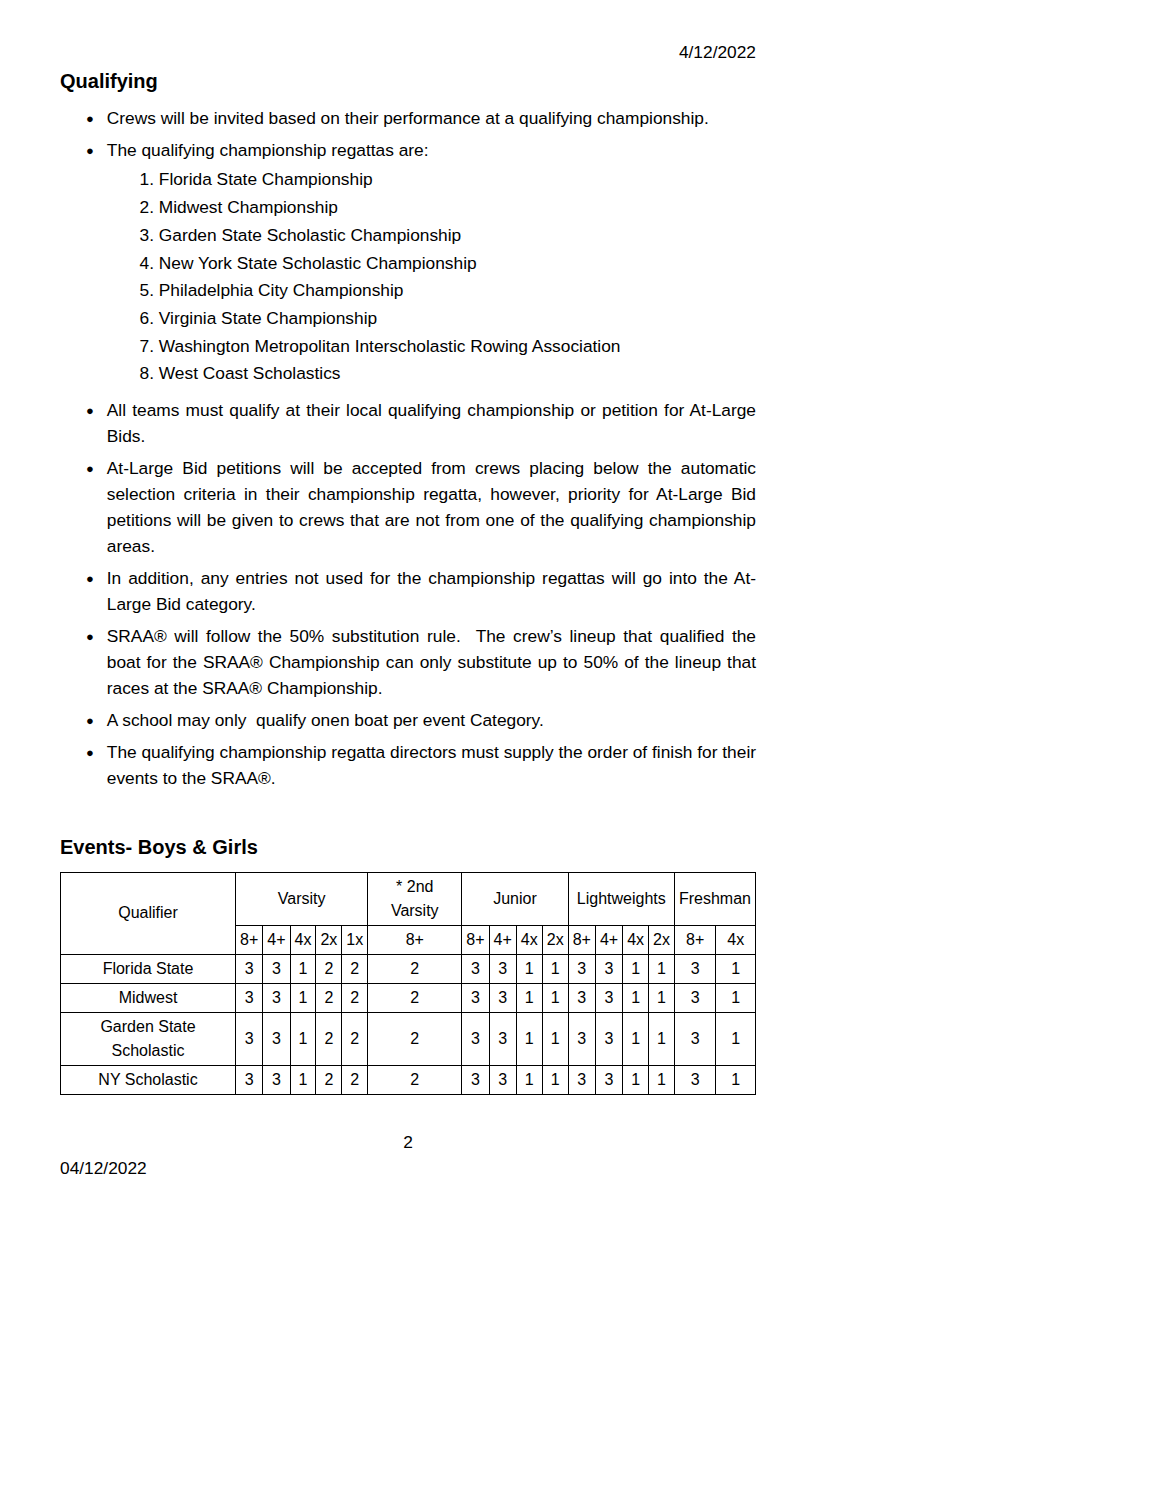4/12/2022
Qualifying
Crews will be invited based on their performance at a qualifying championship.
The qualifying championship regattas are:
Florida State Championship
Midwest Championship
Garden State Scholastic Championship
New York State Scholastic Championship
Philadelphia City Championship
Virginia State Championship
Washington Metropolitan Interscholastic Rowing Association
West Coast Scholastics
All teams must qualify at their local qualifying championship or petition for At-Large Bids.
At-Large Bid petitions will be accepted from crews placing below the automatic selection criteria in their championship regatta, however, priority for At-Large Bid petitions will be given to crews that are not from one of the qualifying championship areas.
In addition, any entries not used for the championship regattas will go into the At-Large Bid category.
SRAA® will follow the 50% substitution rule. The crew’s lineup that qualified the boat for the SRAA® Championship can only substitute up to 50% of the lineup that races at the SRAA® Championship.
A school may only qualify onen boat per event Category.
The qualifying championship regatta directors must supply the order of finish for their events to the SRAA®.
Events- Boys & Girls
| Qualifier | Varsity | * 2nd Varsity | Junior | Lightweights | Freshman |
| --- | --- | --- | --- | --- | --- |
| 8+ | 4+ | 4x | 2x | 1x | 8+ | 8+ | 4+ | 4x | 2x | 8+ | 4+ | 4x | 2x | 8+ | 4x |
| Florida State | 3 | 3 | 1 | 2 | 2 | 2 | 3 | 3 | 1 | 1 | 3 | 3 | 1 | 1 | 3 | 1 |
| Midwest | 3 | 3 | 1 | 2 | 2 | 2 | 3 | 3 | 1 | 1 | 3 | 3 | 1 | 1 | 3 | 1 |
| Garden State Scholastic | 3 | 3 | 1 | 2 | 2 | 2 | 3 | 3 | 1 | 1 | 3 | 3 | 1 | 1 | 3 | 1 |
| NY Scholastic | 3 | 3 | 1 | 2 | 2 | 2 | 3 | 3 | 1 | 1 | 3 | 3 | 1 | 1 | 3 | 1 |
2
04/12/2022